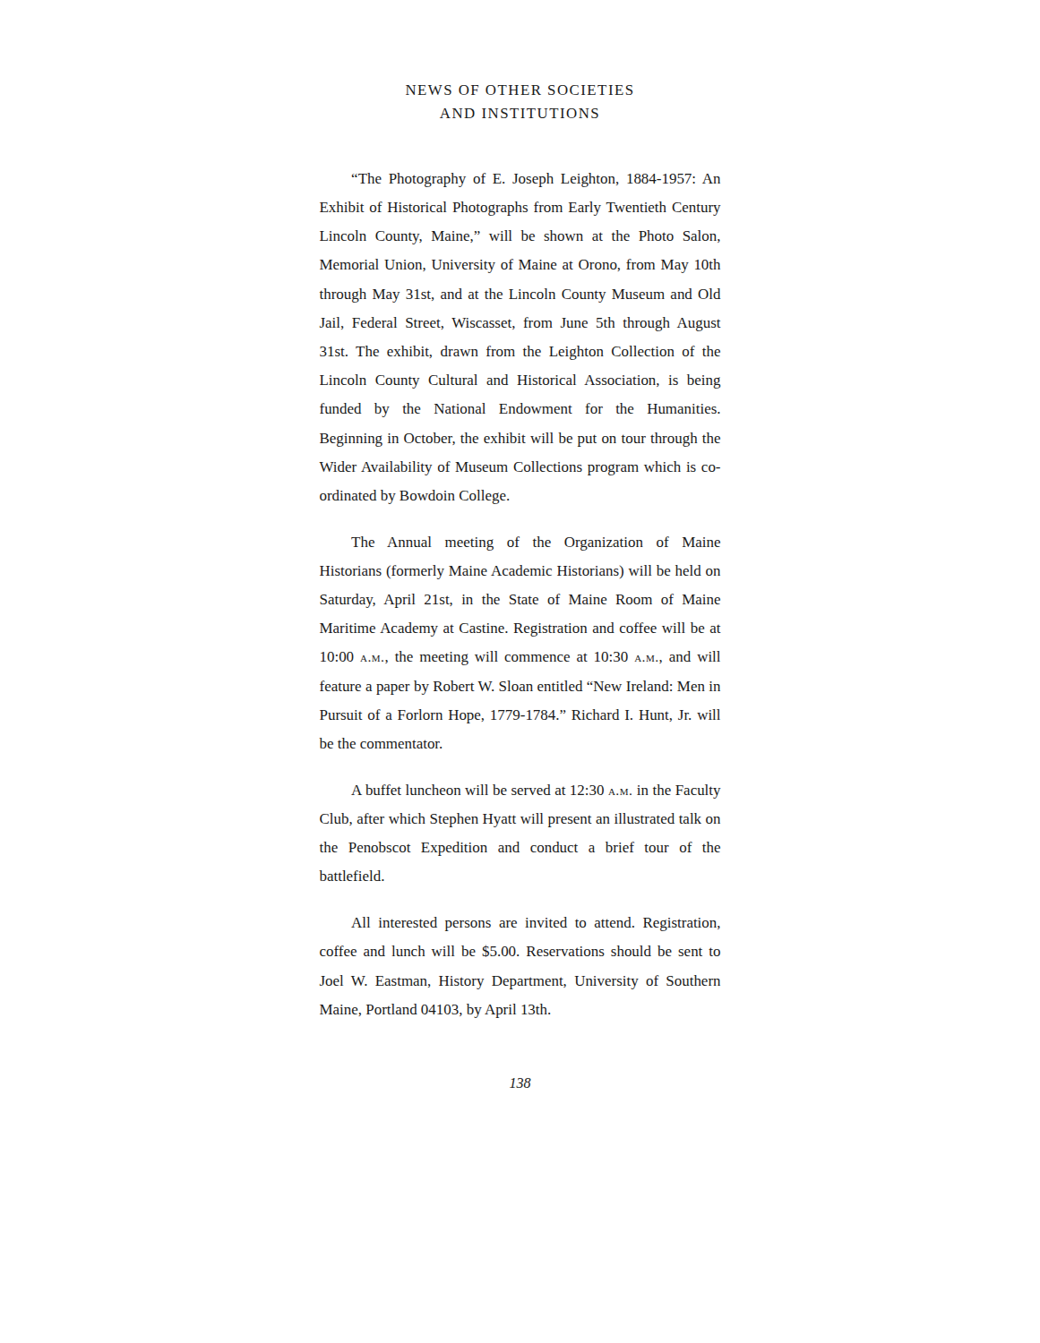News of Other Societies
and Institutions
“The Photography of E. Joseph Leighton, 1884-1957: An Exhibit of Historical Photographs from Early Twentieth Century Lincoln County, Maine,” will be shown at the Photo Salon, Memorial Union, University of Maine at Orono, from May 10th through May 31st, and at the Lincoln County Museum and Old Jail, Federal Street, Wiscasset, from June 5th through August 31st. The exhibit, drawn from the Leighton Collection of the Lincoln County Cultural and Historical Association, is being funded by the National Endowment for the Humanities. Beginning in October, the exhibit will be put on tour through the Wider Availability of Museum Collections program which is coordinated by Bowdoin College.
The Annual meeting of the Organization of Maine Historians (formerly Maine Academic Historians) will be held on Saturday, April 21st, in the State of Maine Room of Maine Maritime Academy at Castine. Registration and coffee will be at 10:00 a.m., the meeting will commence at 10:30 a.m., and will feature a paper by Robert W. Sloan entitled “New Ireland: Men in Pursuit of a Forlorn Hope, 1779-1784.” Richard I. Hunt, Jr. will be the commentator.
A buffet luncheon will be served at 12:30 a.m. in the Faculty Club, after which Stephen Hyatt will present an illustrated talk on the Penobscot Expedition and conduct a brief tour of the battlefield.
All interested persons are invited to attend. Registration, coffee and lunch will be $5.00. Reservations should be sent to Joel W. Eastman, History Department, University of Southern Maine, Portland 04103, by April 13th.
138